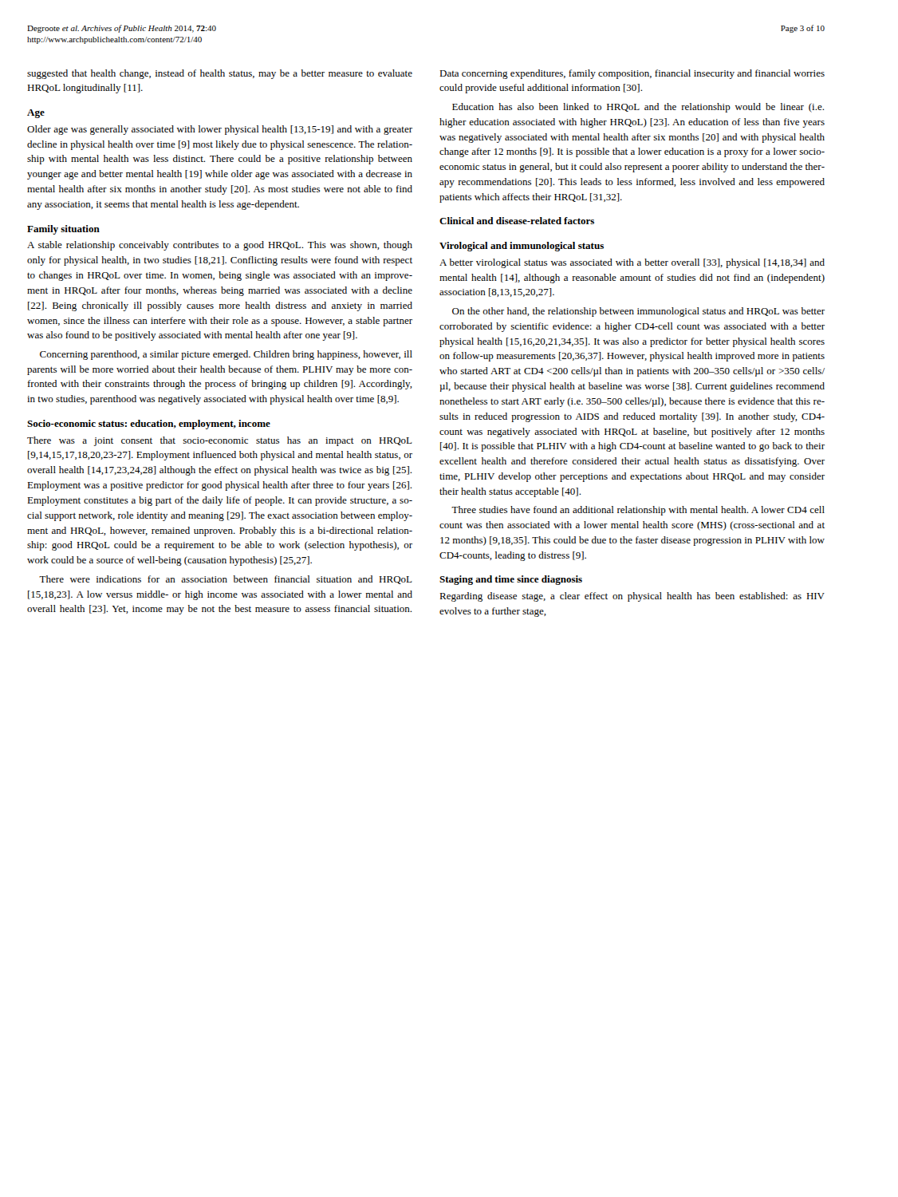Degroote et al. Archives of Public Health 2014, 72:40
http://www.archpublichealth.com/content/72/1/40
Page 3 of 10
suggested that health change, instead of health status, may be a better measure to evaluate HRQoL longitudinally [11].
Age
Older age was generally associated with lower physical health [13,15-19] and with a greater decline in physical health over time [9] most likely due to physical senescence. The relationship with mental health was less distinct. There could be a positive relationship between younger age and better mental health [19] while older age was associated with a decrease in mental health after six months in another study [20]. As most studies were not able to find any association, it seems that mental health is less age-dependent.
Family situation
A stable relationship conceivably contributes to a good HRQoL. This was shown, though only for physical health, in two studies [18,21]. Conflicting results were found with respect to changes in HRQoL over time. In women, being single was associated with an improvement in HRQoL after four months, whereas being married was associated with a decline [22]. Being chronically ill possibly causes more health distress and anxiety in married women, since the illness can interfere with their role as a spouse. However, a stable partner was also found to be positively associated with mental health after one year [9].
Concerning parenthood, a similar picture emerged. Children bring happiness, however, ill parents will be more worried about their health because of them. PLHIV may be more confronted with their constraints through the process of bringing up children [9]. Accordingly, in two studies, parenthood was negatively associated with physical health over time [8,9].
Socio-economic status: education, employment, income
There was a joint consent that socio-economic status has an impact on HRQoL [9,14,15,17,18,20,23-27]. Employment influenced both physical and mental health status, or overall health [14,17,23,24,28] although the effect on physical health was twice as big [25]. Employment was a positive predictor for good physical health after three to four years [26]. Employment constitutes a big part of the daily life of people. It can provide structure, a social support network, role identity and meaning [29]. The exact association between employment and HRQoL, however, remained unproven. Probably this is a bi-directional relationship: good HRQoL could be a requirement to be able to work (selection hypothesis), or work could be a source of well-being (causation hypothesis) [25,27].
There were indications for an association between financial situation and HRQoL [15,18,23]. A low versus middle- or high income was associated with a lower mental and overall health [23]. Yet, income may be not the best measure to assess financial situation. Data concerning expenditures, family composition, financial insecurity and financial worries could provide useful additional information [30].
Education has also been linked to HRQoL and the relationship would be linear (i.e. higher education associated with higher HRQoL) [23]. An education of less than five years was negatively associated with mental health after six months [20] and with physical health change after 12 months [9]. It is possible that a lower education is a proxy for a lower socio-economic status in general, but it could also represent a poorer ability to understand the therapy recommendations [20]. This leads to less informed, less involved and less empowered patients which affects their HRQoL [31,32].
Clinical and disease-related factors
Virological and immunological status
A better virological status was associated with a better overall [33], physical [14,18,34] and mental health [14], although a reasonable amount of studies did not find an (independent) association [8,13,15,20,27].
On the other hand, the relationship between immunological status and HRQoL was better corroborated by scientific evidence: a higher CD4-cell count was associated with a better physical health [15,16,20,21,34,35]. It was also a predictor for better physical health scores on follow-up measurements [20,36,37]. However, physical health improved more in patients who started ART at CD4 <200 cells/µl than in patients with 200–350 cells/µl or >350 cells/µl, because their physical health at baseline was worse [38]. Current guidelines recommend nonetheless to start ART early (i.e. 350–500 celles/µl), because there is evidence that this results in reduced progression to AIDS and reduced mortality [39]. In another study, CD4-count was negatively associated with HRQoL at baseline, but positively after 12 months [40]. It is possible that PLHIV with a high CD4-count at baseline wanted to go back to their excellent health and therefore considered their actual health status as dissatisfying. Over time, PLHIV develop other perceptions and expectations about HRQoL and may consider their health status acceptable [40].
Three studies have found an additional relationship with mental health. A lower CD4 cell count was then associated with a lower mental health score (MHS) (cross-sectional and at 12 months) [9,18,35]. This could be due to the faster disease progression in PLHIV with low CD4-counts, leading to distress [9].
Staging and time since diagnosis
Regarding disease stage, a clear effect on physical health has been established: as HIV evolves to a further stage,